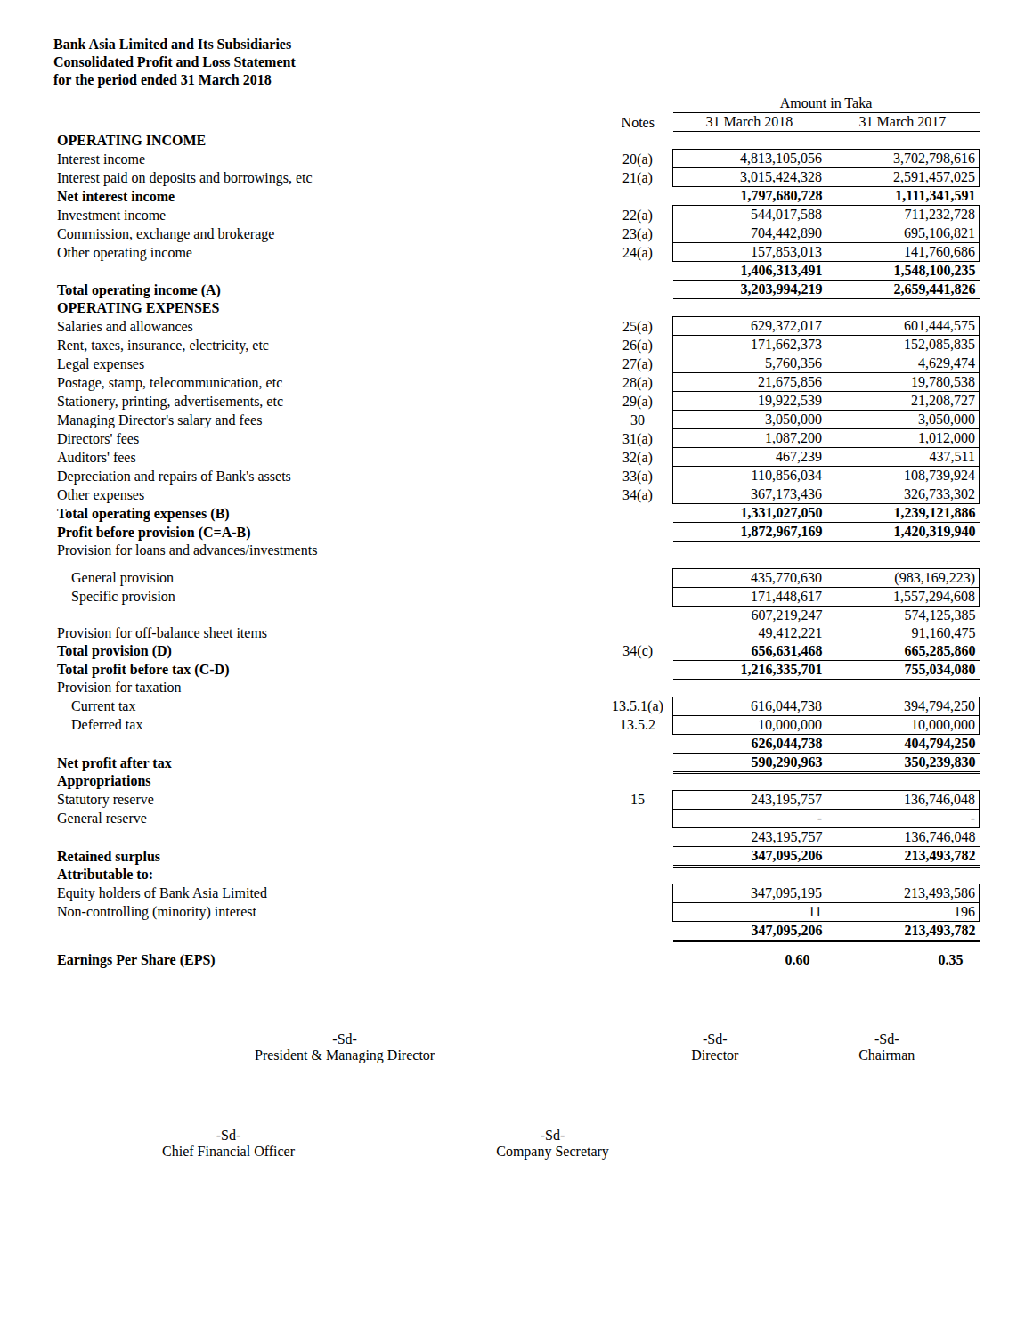Bank Asia Limited and Its Subsidiaries
Consolidated Profit and Loss Statement
for the period ended 31 March 2018
| | | Amount in Taka |
| | Notes | 31 March 2018 | 31 March 2017 |
| OPERATING INCOME | | | |
| Interest income | 20(a) | 4,813,105,056 | 3,702,798,616 |
| Interest paid on deposits and borrowings, etc | 21(a) | 3,015,424,328 | 2,591,457,025 |
| Net interest income | | 1,797,680,728 | 1,111,341,591 |
| Investment income | 22(a) | 544,017,588 | 711,232,728 |
| Commission, exchange and brokerage | 23(a) | 704,442,890 | 695,106,821 |
| Other operating income | 24(a) | 157,853,013 | 141,760,686 |
| | | 1,406,313,491 | 1,548,100,235 |
| Total operating income (A) | | 3,203,994,219 | 2,659,441,826 |
| OPERATING EXPENSES | | | |
| Salaries and allowances | 25(a) | 629,372,017 | 601,444,575 |
| Rent, taxes, insurance, electricity, etc | 26(a) | 171,662,373 | 152,085,835 |
| Legal expenses | 27(a) | 5,760,356 | 4,629,474 |
| Postage, stamp, telecommunication, etc | 28(a) | 21,675,856 | 19,780,538 |
| Stationery, printing, advertisements, etc | 29(a) | 19,922,539 | 21,208,727 |
| Managing Director's salary and fees | 30 | 3,050,000 | 3,050,000 |
| Directors' fees | 31(a) | 1,087,200 | 1,012,000 |
| Auditors' fees | 32(a) | 467,239 | 437,511 |
| Depreciation and repairs of Bank's assets | 33(a) | 110,856,034 | 108,739,924 |
| Other expenses | 34(a) | 367,173,436 | 326,733,302 |
| Total operating expenses (B) | | 1,331,027,050 | 1,239,121,886 |
| Profit before provision (C=A-B) | | 1,872,967,169 | 1,420,319,940 |
| Provision for loans and advances/investments | | | |
| General provision | | 435,770,630 | (983,169,223) |
| Specific provision | | 171,448,617 | 1,557,294,608 |
| | | 607,219,247 | 574,125,385 |
| Provision for off-balance sheet items | | 49,412,221 | 91,160,475 |
| Total provision (D) | 34(c) | 656,631,468 | 665,285,860 |
| Total profit before tax (C-D) | | 1,216,335,701 | 755,034,080 |
| Provision for taxation | | | |
| Current tax | 13.5.1(a) | 616,044,738 | 394,794,250 |
| Deferred tax | 13.5.2 | 10,000,000 | 10,000,000 |
| | | 626,044,738 | 404,794,250 |
| Net profit after tax | | 590,290,963 | 350,239,830 |
| Appropriations | | | |
| Statutory reserve | 15 | 243,195,757 | 136,746,048 |
| General reserve | | - | - |
| | | 243,195,757 | 136,746,048 |
| Retained surplus | | 347,095,206 | 213,493,782 |
| Attributable to: | | | |
| Equity holders of Bank Asia Limited | | 347,095,195 | 213,493,586 |
| Non-controlling (minority) interest | | 11 | 196 |
| | | 347,095,206 | 213,493,782 |
| Earnings Per Share (EPS) | | 0.60 | 0.35 |
| -Sd- President & Managing Director | -Sd- Director | -Sd- Chairman |
| -Sd- Chief Financial Officer | -Sd- Company Secretary |